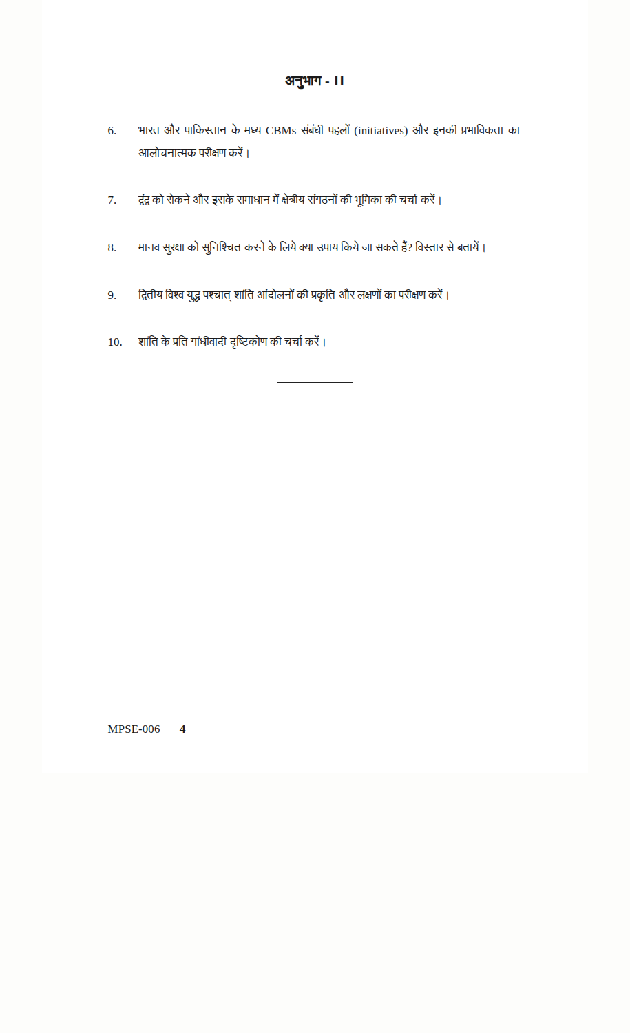अनुभाग - II
6. भारत और पाकिस्तान के मध्य CBMs संबंधी पहलों (initiatives) और इनकी प्रभाविकता का आलोचनात्मक परीक्षण करें।
7. द्वंद्व को रोकने और इसके समाधान में क्षेत्रीय संगठनों की भूमिका की चर्चा करें।
8. मानव सुरक्षा को सुनिश्चित करने के लिये क्या उपाय किये जा सकते हैं? विस्तार से बतायें।
9. द्वितीय विश्व युद्ध पश्चात् शांति आंदोलनों की प्रकृति और लक्षणों का परीक्षण करें।
10. शांति के प्रति गांधीवादी दृष्टिकोण की चर्चा करें।
MPSE-006 4